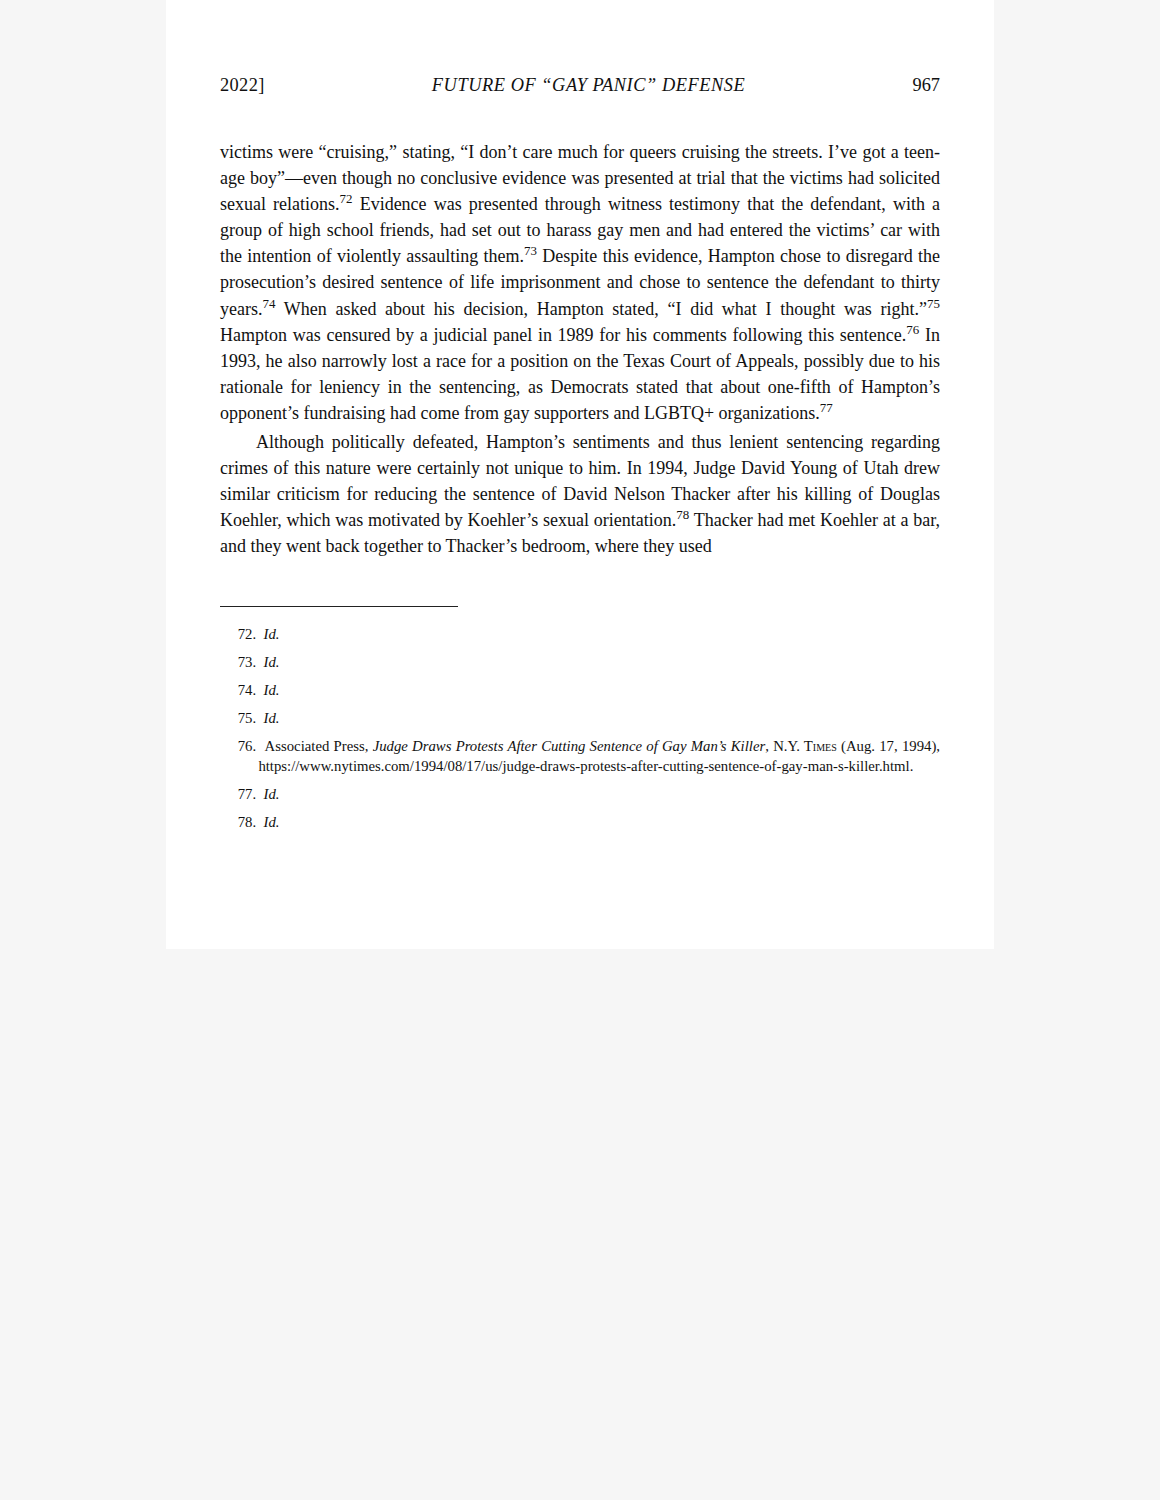2022] Future of “Gay Panic” Defense 967
victims were “cruising,” stating, “I don’t care much for queers cruising the streets. I’ve got a teen-age boy”—even though no conclusive evidence was presented at trial that the victims had solicited sexual relations.72 Evidence was presented through witness testimony that the defendant, with a group of high school friends, had set out to harass gay men and had entered the victims’ car with the intention of violently assaulting them.73 Despite this evidence, Hampton chose to disregard the prosecution’s desired sentence of life imprisonment and chose to sentence the defendant to thirty years.74 When asked about his decision, Hampton stated, “I did what I thought was right.”75 Hampton was censured by a judicial panel in 1989 for his comments following this sentence.76 In 1993, he also narrowly lost a race for a position on the Texas Court of Appeals, possibly due to his rationale for leniency in the sentencing, as Democrats stated that about one-fifth of Hampton’s opponent’s fundraising had come from gay supporters and LGBTQ+ organizations.77
Although politically defeated, Hampton’s sentiments and thus lenient sentencing regarding crimes of this nature were certainly not unique to him. In 1994, Judge David Young of Utah drew similar criticism for reducing the sentence of David Nelson Thacker after his killing of Douglas Koehler, which was motivated by Koehler’s sexual orientation.78 Thacker had met Koehler at a bar, and they went back together to Thacker’s bedroom, where they used
72. Id.
73. Id.
74. Id.
75. Id.
76. Associated Press, Judge Draws Protests After Cutting Sentence of Gay Man’s Killer, N.Y. Times (Aug. 17, 1994), https://www.nytimes.com/1994/08/17/us/judge-draws-protests-after-cutting-sentence-of-gay-man-s-killer.html.
77. Id.
78. Id.